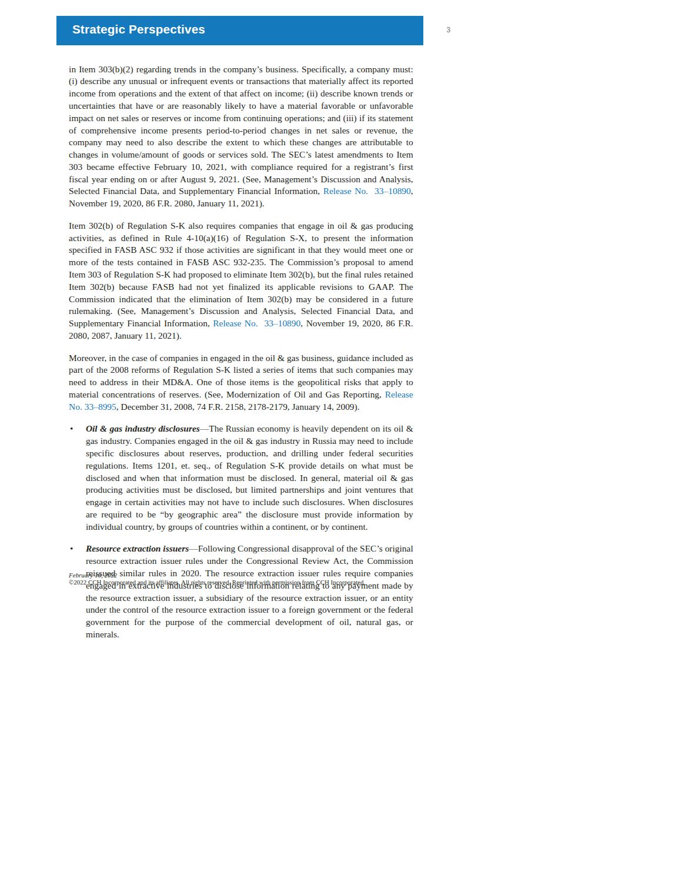Strategic Perspectives
3
in Item 303(b)(2) regarding trends in the company’s business. Specifically, a company must: (i) describe any unusual or infrequent events or transactions that materially affect its reported income from operations and the extent of that affect on income; (ii) describe known trends or uncertainties that have or are reasonably likely to have a material favorable or unfavorable impact on net sales or reserves or income from continuing operations; and (iii) if its statement of comprehensive income presents period-to-period changes in net sales or revenue, the company may need to also describe the extent to which these changes are attributable to changes in volume/amount of goods or services sold. The SEC’s latest amendments to Item 303 became effective February 10, 2021, with compliance required for a registrant’s first fiscal year ending on or after August 9, 2021. (See, Management’s Discussion and Analysis, Selected Financial Data, and Supplementary Financial Information, Release No. 33–10890, November 19, 2020, 86 F.R. 2080, January 11, 2021).
Item 302(b) of Regulation S-K also requires companies that engage in oil & gas producing activities, as defined in Rule 4-10(a)(16) of Regulation S-X, to present the information specified in FASB ASC 932 if those activities are significant in that they would meet one or more of the tests contained in FASB ASC 932-235. The Commission’s proposal to amend Item 303 of Regulation S-K had proposed to eliminate Item 302(b), but the final rules retained Item 302(b) because FASB had not yet finalized its applicable revisions to GAAP. The Commission indicated that the elimination of Item 302(b) may be considered in a future rulemaking. (See, Management’s Discussion and Analysis, Selected Financial Data, and Supplementary Financial Information, Release No. 33–10890, November 19, 2020, 86 F.R. 2080, 2087, January 11, 2021).
Moreover, in the case of companies in engaged in the oil & gas business, guidance included as part of the 2008 reforms of Regulation S-K listed a series of items that such companies may need to address in their MD&A. One of those items is the geopolitical risks that apply to material concentrations of reserves. (See, Modernization of Oil and Gas Reporting, Release No. 33–8995, December 31, 2008, 74 F.R. 2158, 2178-2179, January 14, 2009).
Oil & gas industry disclosures—The Russian economy is heavily dependent on its oil & gas industry. Companies engaged in the oil & gas industry in Russia may need to include specific disclosures about reserves, production, and drilling under federal securities regulations. Items 1201, et. seq., of Regulation S-K provide details on what must be disclosed and when that information must be disclosed. In general, material oil & gas producing activities must be disclosed, but limited partnerships and joint ventures that engage in certain activities may not have to include such disclosures. When disclosures are required to be “by geographic area” the disclosure must provide information by individual country, by groups of countries within a continent, or by continent.
Resource extraction issuers—Following Congressional disapproval of the SEC’s original resource extraction issuer rules under the Congressional Review Act, the Commission reissued similar rules in 2020. The resource extraction issuer rules require companies engaged in extractive industries to disclose information relating to any payment made by the resource extraction issuer, a subsidiary of the resource extraction issuer, or an entity under the control of the resource extraction issuer to a foreign government or the federal government for the purpose of the commercial development of oil, natural gas, or minerals.
February 16, 2022 ©2022 CCH Incorporated and its affiliates. All rights reserved. Reprinted with permission from CCH Incorporated.